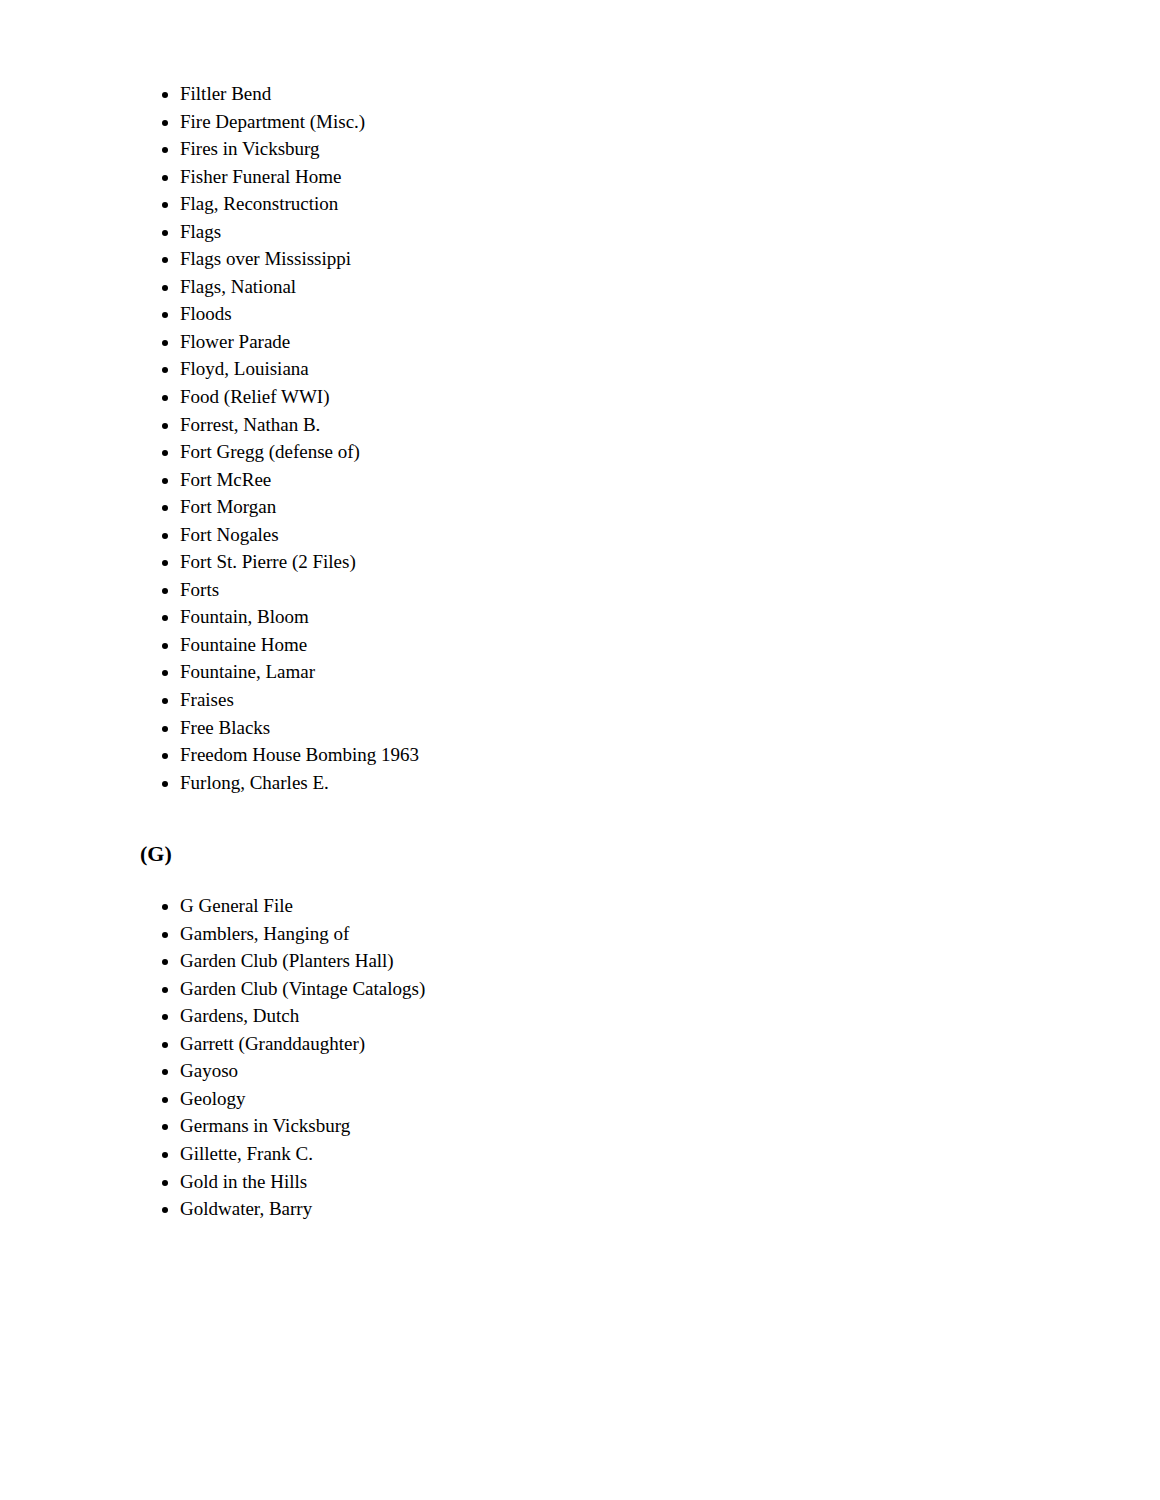Filtler Bend
Fire Department (Misc.)
Fires in Vicksburg
Fisher Funeral Home
Flag, Reconstruction
Flags
Flags over Mississippi
Flags, National
Floods
Flower Parade
Floyd, Louisiana
Food (Relief WWI)
Forrest, Nathan B.
Fort Gregg (defense of)
Fort McRee
Fort Morgan
Fort Nogales
Fort St. Pierre (2 Files)
Forts
Fountain, Bloom
Fountaine Home
Fountaine, Lamar
Fraises
Free Blacks
Freedom House Bombing 1963
Furlong, Charles E.
(G)
G General File
Gamblers, Hanging of
Garden Club (Planters Hall)
Garden Club (Vintage Catalogs)
Gardens, Dutch
Garrett (Granddaughter)
Gayoso
Geology
Germans in Vicksburg
Gillette, Frank C.
Gold in the Hills
Goldwater, Barry